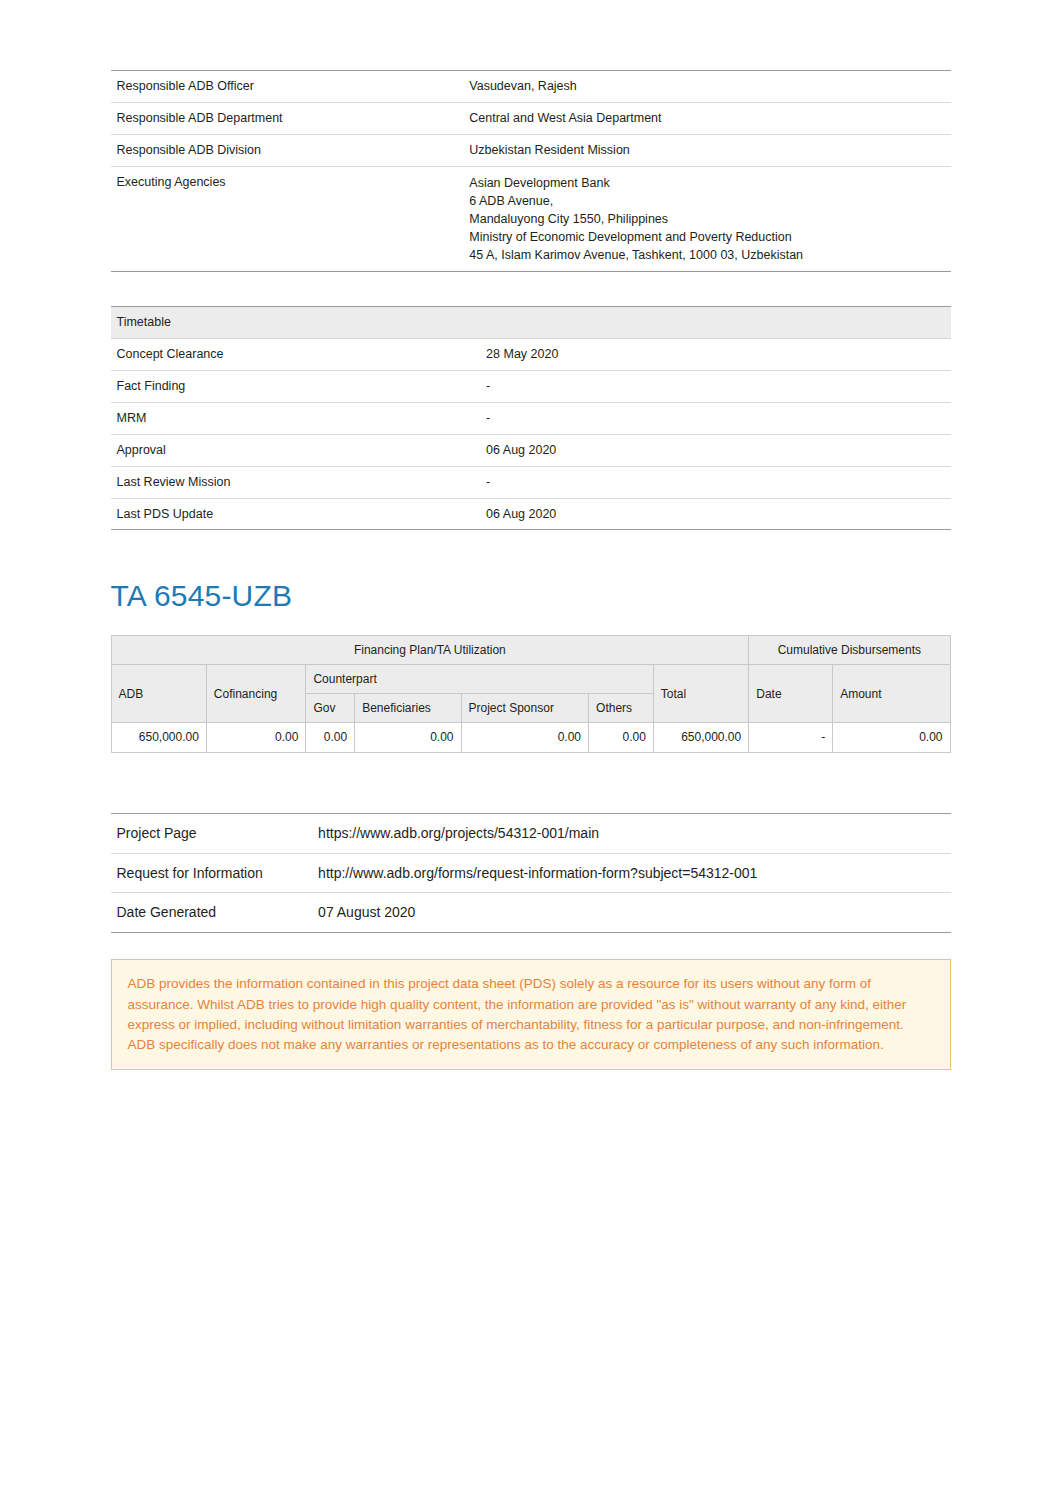| Responsible ADB Officer | Vasudevan, Rajesh |
| Responsible ADB Department | Central and West Asia Department |
| Responsible ADB Division | Uzbekistan Resident Mission |
| Executing Agencies | Asian Development Bank 6 ADB Avenue, Mandaluyong City 1550, Philippines Ministry of Economic Development and Poverty Reduction 45 A, Islam Karimov Avenue, Tashkent, 1000 03, Uzbekistan |
| Timetable |
| --- |
| Concept Clearance | 28 May 2020 |
| Fact Finding | - |
| MRM | - |
| Approval | 06 Aug 2020 |
| Last Review Mission | - |
| Last PDS Update | 06 Aug 2020 |
TA 6545-UZB
| Financing Plan/TA Utilization | Cumulative Disbursements |
| --- | --- |
| ADB | Cofinancing | Counterpart | Total | Date | Amount |
| Gov | Beneficiaries | Project Sponsor | Others |
| 650,000.00 | 0.00 | 0.00 | 0.00 | 0.00 | 0.00 | 650,000.00 | - | 0.00 |
| Project Page | https://www.adb.org/projects/54312-001/main |
| Request for Information | http://www.adb.org/forms/request-information-form?subject=54312-001 |
| Date Generated | 07 August 2020 |
ADB provides the information contained in this project data sheet (PDS) solely as a resource for its users without any form of assurance. Whilst ADB tries to provide high quality content, the information are provided "as is" without warranty of any kind, either express or implied, including without limitation warranties of merchantability, fitness for a particular purpose, and non-infringement. ADB specifically does not make any warranties or representations as to the accuracy or completeness of any such information.